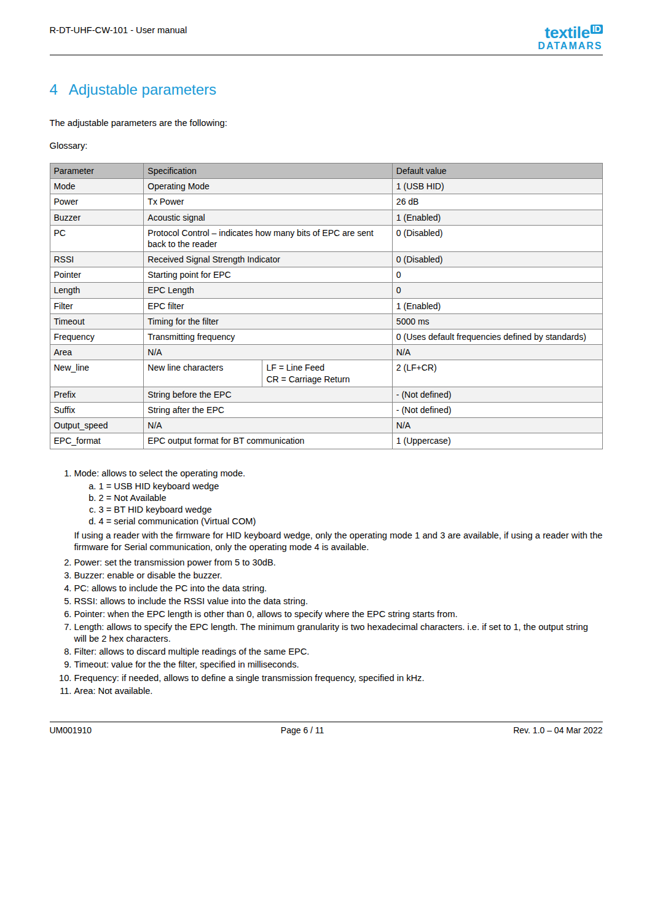R-DT-UHF-CW-101 - User manual
textileID
DATAMARS
4 Adjustable parameters
The adjustable parameters are the following:
Glossary:
| Parameter | Specification | Default value |
| --- | --- | --- |
| Mode | Operating Mode | 1 (USB HID) |
| Power | Tx Power | 26 dB |
| Buzzer | Acoustic signal | 1 (Enabled) |
| PC | Protocol Control – indicates how many bits of EPC are sent back to the reader | 0 (Disabled) |
| RSSI | Received Signal Strength Indicator | 0 (Disabled) |
| Pointer | Starting point for EPC | 0 |
| Length | EPC Length | 0 |
| Filter | EPC filter | 1 (Enabled) |
| Timeout | Timing for the filter | 5000 ms |
| Frequency | Transmitting frequency | 0 (Uses default frequencies defined by standards) |
| Area | N/A | N/A |
| New_line | New line characters | LF = Line Feed CR = Carriage Return | 2 (LF+CR) |
| Prefix | String before the EPC | - (Not defined) |
| Suffix | String after the EPC | - (Not defined) |
| Output_speed | N/A | N/A |
| EPC_format | EPC output format for BT communication | 1 (Uppercase) |
Mode: allows to select the operating mode.
1 = USB HID keyboard wedge
2 = Not Available
3 = BT HID keyboard wedge
4 = serial communication (Virtual COM)
If using a reader with the firmware for HID keyboard wedge, only the operating mode 1 and 3 are available, if using a reader with the firmware for Serial communication, only the operating mode 4 is available.
Power: set the transmission power from 5 to 30dB.
Buzzer: enable or disable the buzzer.
PC: allows to include the PC into the data string.
RSSI: allows to include the RSSI value into the data string.
Pointer: when the EPC length is other than 0, allows to specify where the EPC string starts from.
Length: allows to specify the EPC length. The minimum granularity is two hexadecimal characters. i.e. if set to 1, the output string will be 2 hex characters.
Filter: allows to discard multiple readings of the same EPC.
Timeout: value for the the filter, specified in milliseconds.
Frequency: if needed, allows to define a single transmission frequency, specified in kHz.
Area: Not available.
UM001910
Page 6 / 11
Rev. 1.0 – 04 Mar 2022